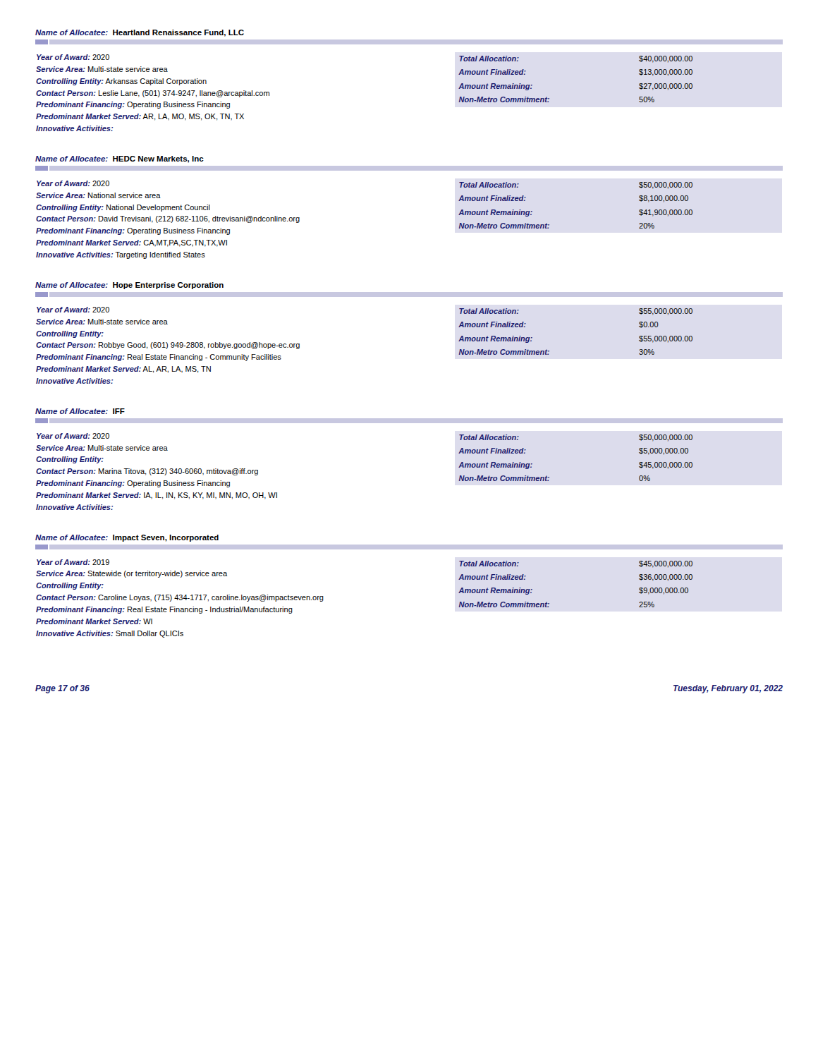Name of Allocatee: Heartland Renaissance Fund, LLC
| Year of Award: 2020 Service Area: Multi-state service area Controlling Entity: Arkansas Capital Corporation Contact Person: Leslie Lane, (501) 374-9247, llane@arcapital.com Predominant Financing: Operating Business Financing Predominant Market Served: AR, LA, MO, MS, OK, TN, TX Innovative Activities: | / Total Allocation: / $40,000,000.00 / / Amount Finalized: / $13,000,000.00 / / Amount Remaining: / $27,000,000.00 / / Non-Metro Commitment: / 50% / |
Name of Allocatee: HEDC New Markets, Inc
| Year of Award: 2020 Service Area: National service area Controlling Entity: National Development Council Contact Person: David Trevisani, (212) 682-1106, dtrevisani@ndconline.org Predominant Financing: Operating Business Financing Predominant Market Served: CA,MT,PA,SC,TN,TX,WI Innovative Activities: Targeting Identified States | / Total Allocation: / $50,000,000.00 / / Amount Finalized: / $8,100,000.00 / / Amount Remaining: / $41,900,000.00 / / Non-Metro Commitment: / 20% / |
Name of Allocatee: Hope Enterprise Corporation
| Year of Award: 2020 Service Area: Multi-state service area Controlling Entity: Contact Person: Robbye Good, (601) 949-2808, robbye.good@hope-ec.org Predominant Financing: Real Estate Financing - Community Facilities Predominant Market Served: AL, AR, LA, MS, TN Innovative Activities: | / Total Allocation: / $55,000,000.00 / / Amount Finalized: / $0.00 / / Amount Remaining: / $55,000,000.00 / / Non-Metro Commitment: / 30% / |
Name of Allocatee: IFF
| Year of Award: 2020 Service Area: Multi-state service area Controlling Entity: Contact Person: Marina Titova, (312) 340-6060, mtitova@iff.org Predominant Financing: Operating Business Financing Predominant Market Served: IA, IL, IN, KS, KY, MI, MN, MO, OH, WI Innovative Activities: | / Total Allocation: / $50,000,000.00 / / Amount Finalized: / $5,000,000.00 / / Amount Remaining: / $45,000,000.00 / / Non-Metro Commitment: / 0% / |
Name of Allocatee: Impact Seven, Incorporated
| Year of Award: 2019 Service Area: Statewide (or territory-wide) service area Controlling Entity: Contact Person: Caroline Loyas, (715) 434-1717, caroline.loyas@impactseven.org Predominant Financing: Real Estate Financing - Industrial/Manufacturing Predominant Market Served: WI Innovative Activities: Small Dollar QLICIs | / Total Allocation: / $45,000,000.00 / / Amount Finalized: / $36,000,000.00 / / Amount Remaining: / $9,000,000.00 / / Non-Metro Commitment: / 25% / |
Page 17 of 36
Tuesday, February 01, 2022